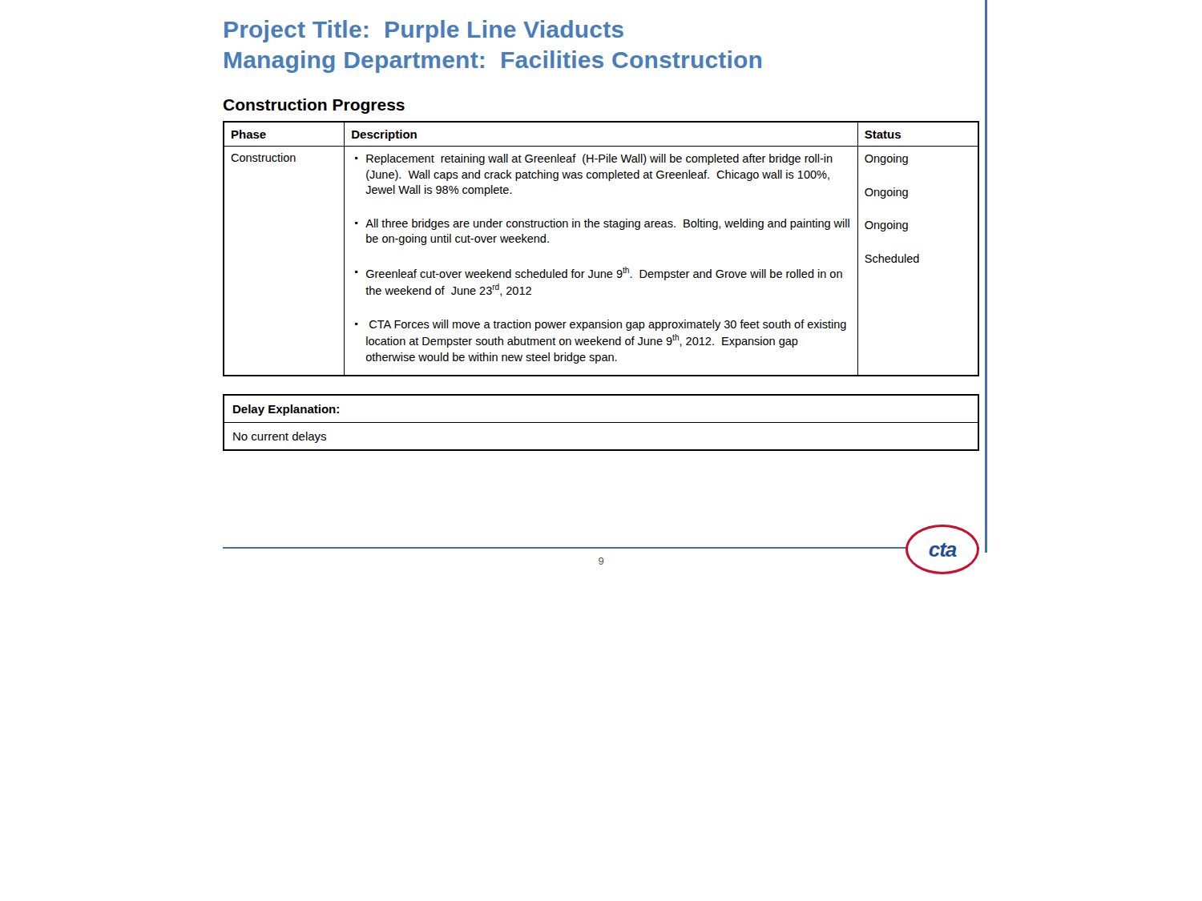Project Title: Purple Line Viaducts
Managing Department: Facilities Construction
Construction Progress
| Phase | Description | Status |
| --- | --- | --- |
| Construction | Replacement retaining wall at Greenleaf (H-Pile Wall) will be completed after bridge roll-in (June). Wall caps and crack patching was completed at Greenleaf. Chicago wall is 100%, Jewel Wall is 98% complete. All three bridges are under construction in the staging areas. Bolting, welding and painting will be on-going until cut-over weekend. Greenleaf cut-over weekend scheduled for June 9 th . Dempster and Grove will be rolled in on the weekend of June 23 rd , 2012 CTA Forces will move a traction power expansion gap approximately 30 feet south of existing location at Dempster south abutment on weekend of June 9 th , 2012. Expansion gap otherwise would be within new steel bridge span. | Ongoing Ongoing Ongoing Scheduled |
| Delay Explanation: |
| No current delays |
9
cta